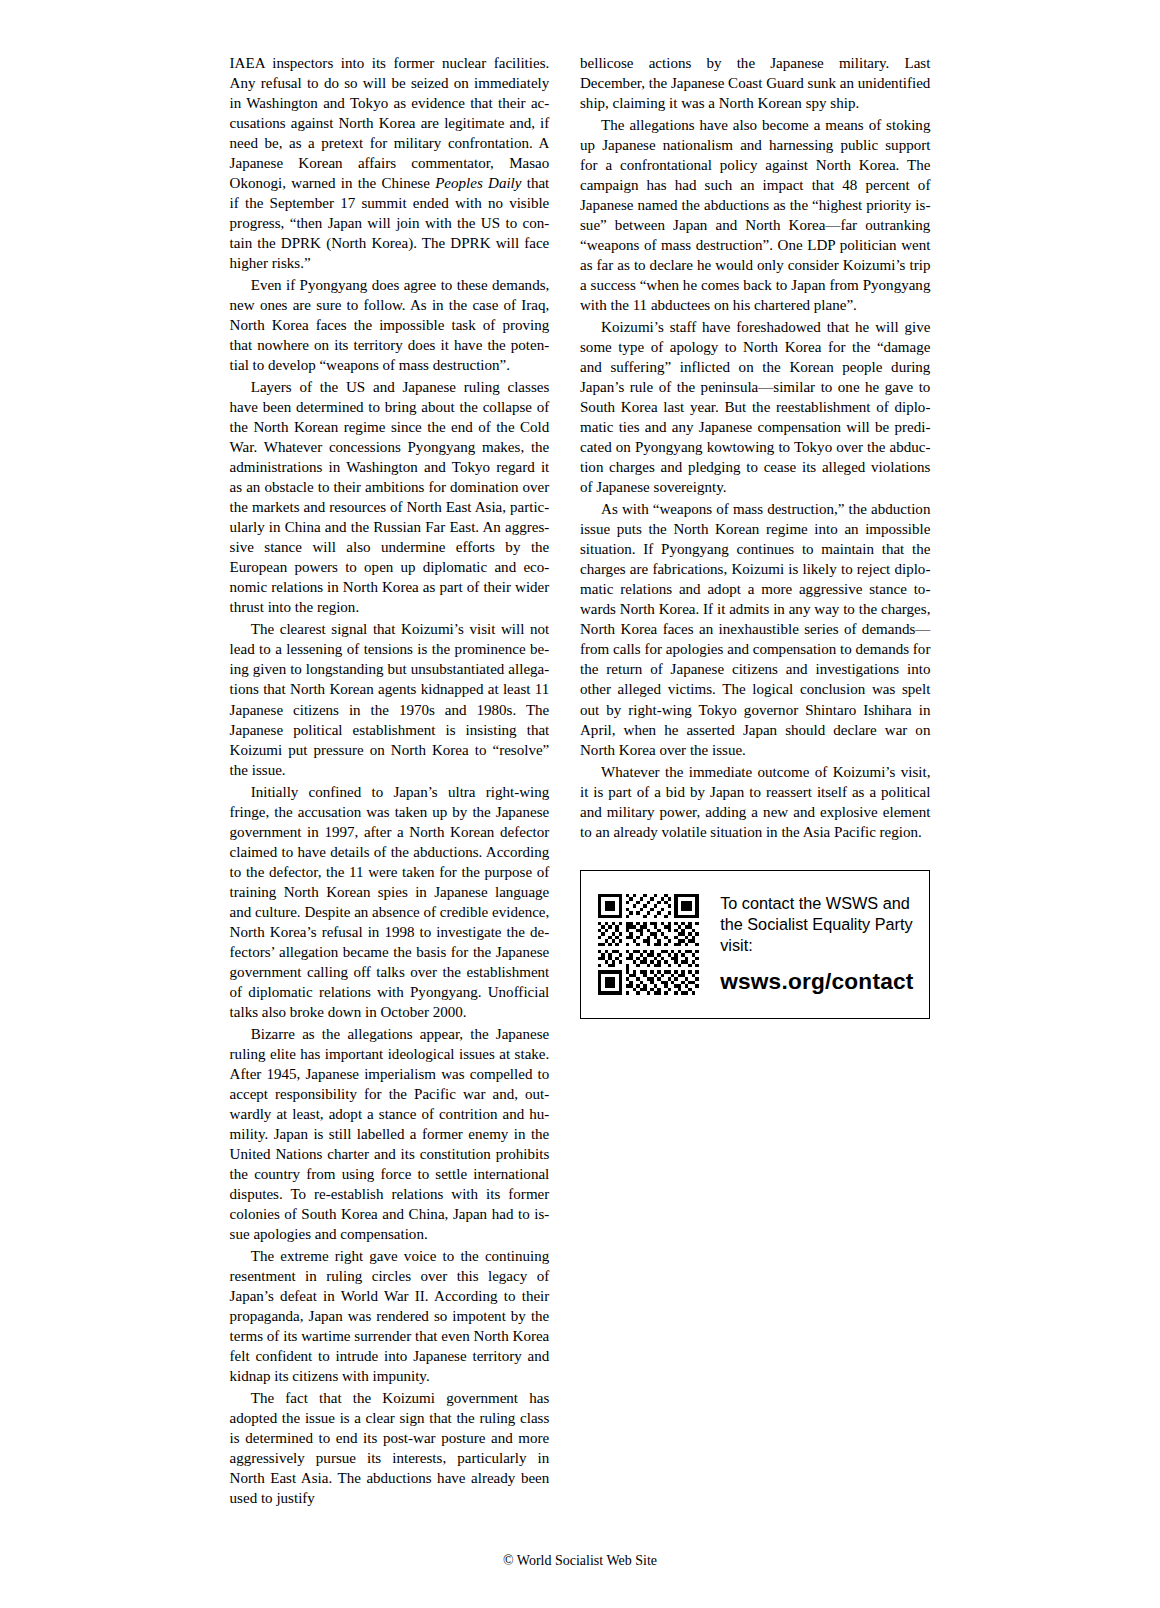IAEA inspectors into its former nuclear facilities. Any refusal to do so will be seized on immediately in Washington and Tokyo as evidence that their accusations against North Korea are legitimate and, if need be, as a pretext for military confrontation. A Japanese Korean affairs commentator, Masao Okonogi, warned in the Chinese Peoples Daily that if the September 17 summit ended with no visible progress, “then Japan will join with the US to contain the DPRK (North Korea). The DPRK will face higher risks.”
Even if Pyongyang does agree to these demands, new ones are sure to follow. As in the case of Iraq, North Korea faces the impossible task of proving that nowhere on its territory does it have the potential to develop “weapons of mass destruction”.
Layers of the US and Japanese ruling classes have been determined to bring about the collapse of the North Korean regime since the end of the Cold War. Whatever concessions Pyongyang makes, the administrations in Washington and Tokyo regard it as an obstacle to their ambitions for domination over the markets and resources of North East Asia, particularly in China and the Russian Far East. An aggressive stance will also undermine efforts by the European powers to open up diplomatic and economic relations in North Korea as part of their wider thrust into the region.
The clearest signal that Koizumi’s visit will not lead to a lessening of tensions is the prominence being given to longstanding but unsubstantiated allegations that North Korean agents kidnapped at least 11 Japanese citizens in the 1970s and 1980s. The Japanese political establishment is insisting that Koizumi put pressure on North Korea to “resolve” the issue.
Initially confined to Japan’s ultra right-wing fringe, the accusation was taken up by the Japanese government in 1997, after a North Korean defector claimed to have details of the abductions. According to the defector, the 11 were taken for the purpose of training North Korean spies in Japanese language and culture. Despite an absence of credible evidence, North Korea’s refusal in 1998 to investigate the defectors’ allegation became the basis for the Japanese government calling off talks over the establishment of diplomatic relations with Pyongyang. Unofficial talks also broke down in October 2000.
Bizarre as the allegations appear, the Japanese ruling elite has important ideological issues at stake. After 1945, Japanese imperialism was compelled to accept responsibility for the Pacific war and, outwardly at least, adopt a stance of contrition and humility. Japan is still labelled a former enemy in the United Nations charter and its constitution prohibits the country from using force to settle international disputes. To re-establish relations with its former colonies of South Korea and China, Japan had to issue apologies and compensation.
The extreme right gave voice to the continuing resentment in ruling circles over this legacy of Japan’s defeat in World War II. According to their propaganda, Japan was rendered so impotent by the terms of its wartime surrender that even North Korea felt confident to intrude into Japanese territory and kidnap its citizens with impunity.
The fact that the Koizumi government has adopted the issue is a clear sign that the ruling class is determined to end its post-war posture and more aggressively pursue its interests, particularly in North East Asia. The abductions have already been used to justify
bellicose actions by the Japanese military. Last December, the Japanese Coast Guard sunk an unidentified ship, claiming it was a North Korean spy ship.
The allegations have also become a means of stoking up Japanese nationalism and harnessing public support for a confrontational policy against North Korea. The campaign has had such an impact that 48 percent of Japanese named the abductions as the “highest priority issue” between Japan and North Korea—far outranking “weapons of mass destruction”. One LDP politician went as far as to declare he would only consider Koizumi’s trip a success “when he comes back to Japan from Pyongyang with the 11 abductees on his chartered plane”.
Koizumi’s staff have foreshadowed that he will give some type of apology to North Korea for the “damage and suffering” inflicted on the Korean people during Japan’s rule of the peninsula—similar to one he gave to South Korea last year. But the reestablishment of diplomatic ties and any Japanese compensation will be predicated on Pyongyang kowtowing to Tokyo over the abduction charges and pledging to cease its alleged violations of Japanese sovereignty.
As with “weapons of mass destruction,” the abduction issue puts the North Korean regime into an impossible situation. If Pyongyang continues to maintain that the charges are fabrications, Koizumi is likely to reject diplomatic relations and adopt a more aggressive stance towards North Korea. If it admits in any way to the charges, North Korea faces an inexhaustible series of demands—from calls for apologies and compensation to demands for the return of Japanese citizens and investigations into other alleged victims. The logical conclusion was spelt out by right-wing Tokyo governor Shintaro Ishihara in April, when he asserted Japan should declare war on North Korea over the issue.
Whatever the immediate outcome of Koizumi’s visit, it is part of a bid by Japan to reassert itself as a political and military power, adding a new and explosive element to an already volatile situation in the Asia Pacific region.
To contact the WSWS and the Socialist Equality Party visit: wsws.org/contact
© World Socialist Web Site